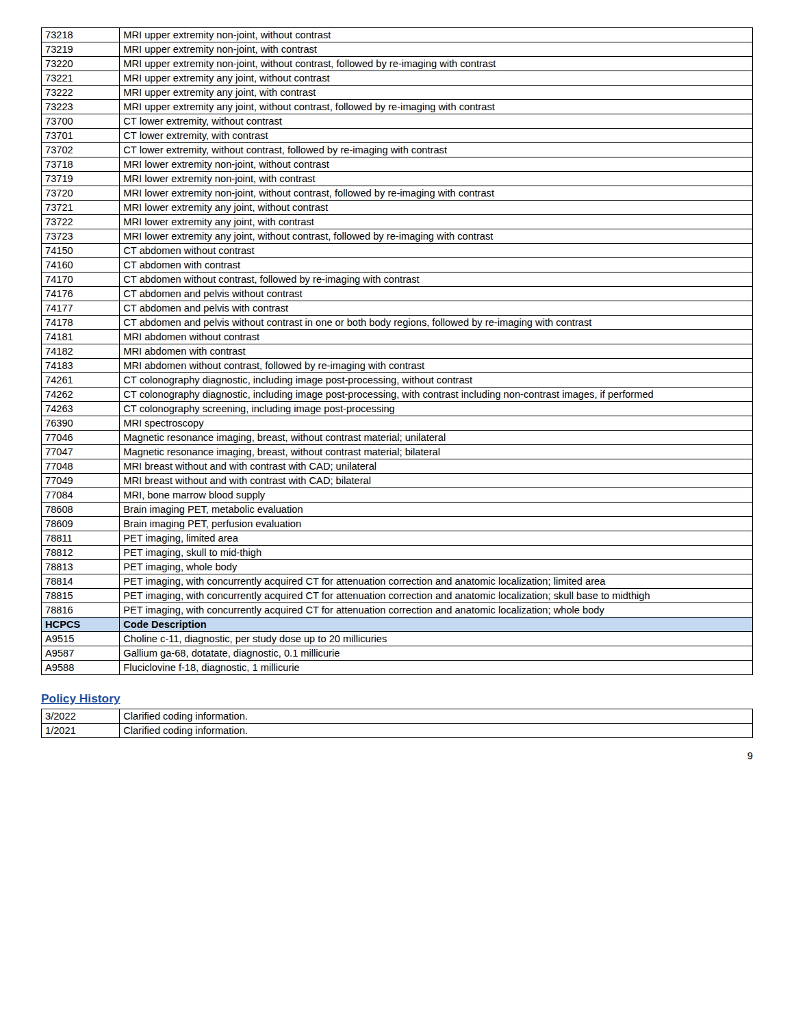| 73218 | MRI upper extremity non-joint, without contrast |
| 73219 | MRI upper extremity non-joint, with contrast |
| 73220 | MRI upper extremity non-joint, without contrast, followed by re-imaging with contrast |
| 73221 | MRI upper extremity any joint, without contrast |
| 73222 | MRI upper extremity any joint, with contrast |
| 73223 | MRI upper extremity any joint, without contrast, followed by re-imaging with contrast |
| 73700 | CT lower extremity, without contrast |
| 73701 | CT lower extremity, with contrast |
| 73702 | CT lower extremity, without contrast, followed by re-imaging with contrast |
| 73718 | MRI lower extremity non-joint, without contrast |
| 73719 | MRI lower extremity non-joint, with contrast |
| 73720 | MRI lower extremity non-joint, without contrast, followed by re-imaging with contrast |
| 73721 | MRI lower extremity any joint, without contrast |
| 73722 | MRI lower extremity any joint, with contrast |
| 73723 | MRI lower extremity any joint, without contrast, followed by re-imaging with contrast |
| 74150 | CT abdomen without contrast |
| 74160 | CT abdomen with contrast |
| 74170 | CT abdomen without contrast, followed by re-imaging with contrast |
| 74176 | CT abdomen and pelvis without contrast |
| 74177 | CT abdomen and pelvis with contrast |
| 74178 | CT abdomen and pelvis without contrast in one or both body regions, followed by re-imaging with contrast |
| 74181 | MRI abdomen without contrast |
| 74182 | MRI abdomen with contrast |
| 74183 | MRI abdomen without contrast, followed by re-imaging with contrast |
| 74261 | CT colonography diagnostic, including image post-processing, without contrast |
| 74262 | CT colonography diagnostic, including image post-processing, with contrast including non-contrast images, if performed |
| 74263 | CT colonography screening, including image post-processing |
| 76390 | MRI spectroscopy |
| 77046 | Magnetic resonance imaging, breast, without contrast material; unilateral |
| 77047 | Magnetic resonance imaging, breast, without contrast material; bilateral |
| 77048 | MRI breast without and with contrast with CAD; unilateral |
| 77049 | MRI breast without and with contrast with CAD; bilateral |
| 77084 | MRI, bone marrow blood supply |
| 78608 | Brain imaging PET, metabolic evaluation |
| 78609 | Brain imaging PET, perfusion evaluation |
| 78811 | PET imaging, limited area |
| 78812 | PET imaging, skull to mid-thigh |
| 78813 | PET imaging, whole body |
| 78814 | PET imaging, with concurrently acquired CT for attenuation correction and anatomic localization; limited area |
| 78815 | PET imaging, with concurrently acquired CT for attenuation correction and anatomic localization; skull base to midthigh |
| 78816 | PET imaging, with concurrently acquired CT for attenuation correction and anatomic localization; whole body |
| HCPCS | Code Description |
| A9515 | Choline c-11, diagnostic, per study dose up to 20 millicuries |
| A9587 | Gallium ga-68, dotatate, diagnostic, 0.1 millicurie |
| A9588 | Fluciclovine f-18, diagnostic, 1 millicurie |
Policy History
| 3/2022 | Clarified coding information. |
| 1/2021 | Clarified coding information. |
9